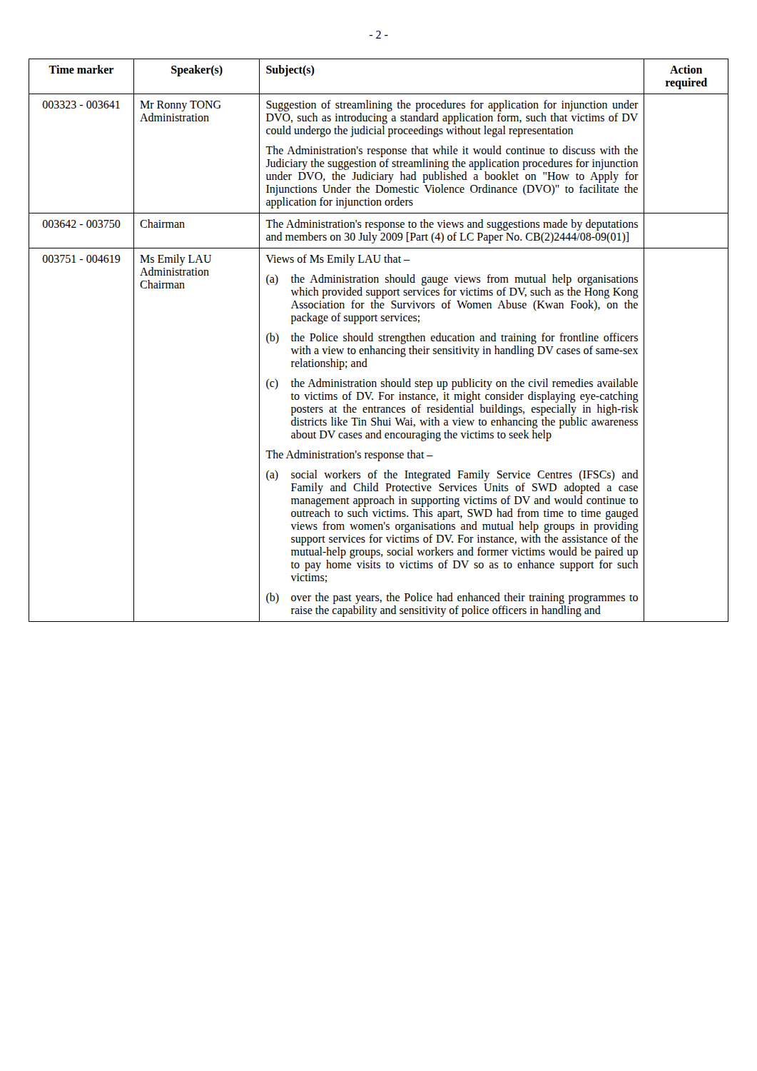- 2 -
| Time marker | Speaker(s) | Subject(s) | Action required |
| --- | --- | --- | --- |
| 003323 - 003641 | Mr Ronny TONG Administration | Suggestion of streamlining the procedures for application for injunction under DVO, such as introducing a standard application form, such that victims of DV could undergo the judicial proceedings without legal representation The Administration's response that while it would continue to discuss with the Judiciary the suggestion of streamlining the application procedures for injunction under DVO, the Judiciary had published a booklet on "How to Apply for Injunctions Under the Domestic Violence Ordinance (DVO)" to facilitate the application for injunction orders | |
| 003642 - 003750 | Chairman | The Administration's response to the views and suggestions made by deputations and members on 30 July 2009 [Part (4) of LC Paper No. CB(2)2444/08-09(01)] | |
| 003751 - 004619 | Ms Emily LAU Administration Chairman | Views of Ms Emily LAU that – (a) the Administration should gauge views from mutual help organisations which provided support services for victims of DV, such as the Hong Kong Association for the Survivors of Women Abuse (Kwan Fook), on the package of support services; (b) the Police should strengthen education and training for frontline officers with a view to enhancing their sensitivity in handling DV cases of same-sex relationship; and (c) the Administration should step up publicity on the civil remedies available to victims of DV. For instance, it might consider displaying eye-catching posters at the entrances of residential buildings, especially in high-risk districts like Tin Shui Wai, with a view to enhancing the public awareness about DV cases and encouraging the victims to seek help The Administration's response that – (a) social workers of the Integrated Family Service Centres (IFSCs) and Family and Child Protective Services Units of SWD adopted a case management approach in supporting victims of DV and would continue to outreach to such victims. This apart, SWD had from time to time gauged views from women's organisations and mutual help groups in providing support services for victims of DV. For instance, with the assistance of the mutual-help groups, social workers and former victims would be paired up to pay home visits to victims of DV so as to enhance support for such victims; (b) over the past years, the Police had enhanced their training programmes to raise the capability and sensitivity of police officers in handling and | |